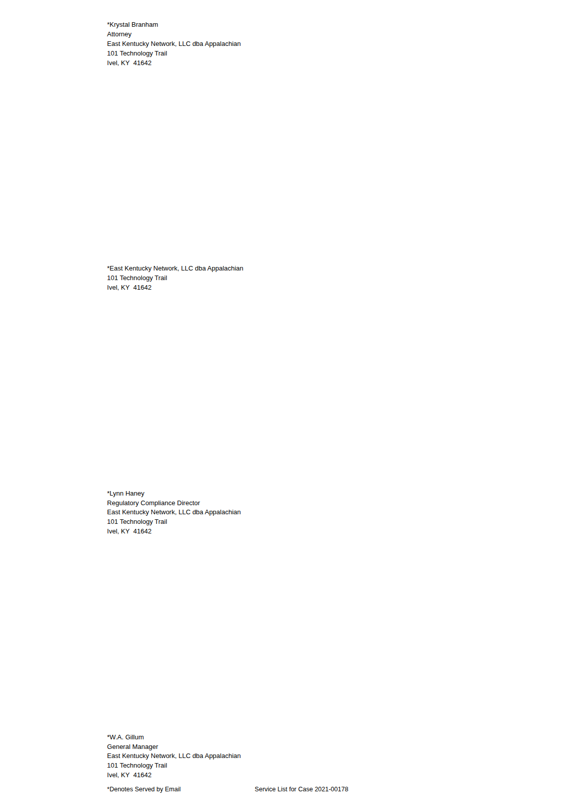*Krystal Branham
Attorney
East Kentucky Network, LLC dba Appalachian
101 Technology Trail
Ivel, KY 41642
*East Kentucky Network, LLC dba Appalachian
101 Technology Trail
Ivel, KY 41642
*Lynn Haney
Regulatory Compliance Director
East Kentucky Network, LLC dba Appalachian
101 Technology Trail
Ivel, KY 41642
*W.A. Gillum
General Manager
East Kentucky Network, LLC dba Appalachian
101 Technology Trail
Ivel, KY 41642
*Denotes Served by Email
Service List for Case 2021-00178